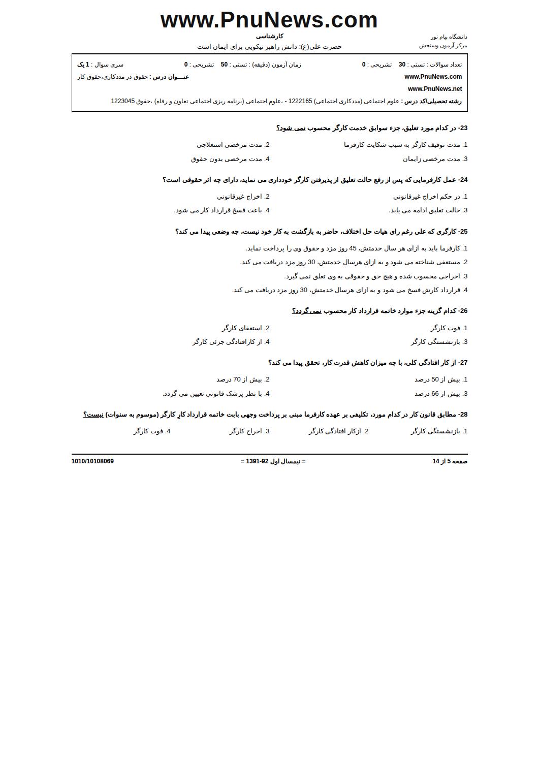www.PnuNews.com
دانشگاه پیام نور
مرکز آزمون وسنجش
کارشناسی
حضرت علی(ع): دانش راهبر نیکویی برای ایمان است
تعداد سوالات : تستی : 30 تشریحی : 0
زمان آزمون (دقیقه) : تستی : 50 تشریحی : 0
سری سوال : 1 یک
www.PnuNews.com
عنـــوان درس : حقوق در مددکاری،حقوق کار
www.PnuNews.net
رشته تحصیلی/کد درس : علوم اجتماعی (مددکاری اجتماعی) 1222165 - ،علوم اجتماعی (برنامه ریزی اجتماعی تعاون و رفاه) ،حقوق 1223045
23- در کدام مورد تعلیق، جزء سوابق خدمت کارگر محسوب نمی شود؟
1. مدت توقیف کارگر به سبب شکایت کارفرما
2. مدت مرخصی استعلاجی
3. مدت مرخصی زایمان
4. مدت مرخصی بدون حقوق
24- عمل کارفرمایی که پس از رفع حالت تعلیق از پذیرفتن کارگر خودداری می نماید، دارای چه اثر حقوقی است؟
1. در حکم اخراج غیرقانونی
2. اخراج غیرقانونی
3. حالت تعلیق ادامه می یابد.
4. باعث فسخ قرارداد کار می شود.
25- کارگری که علی رغم رای هیات حل اختلاف، حاضر به بازگشت به کار خود نیست، چه وضعی پیدا می کند؟
1. کارفرما باید به ازای هر سال خدمتش، 45 روز مزد و حقوق وی را پرداخت نماید.
2. مستعفی شناخته می شود و به ازای هرسال خدمتش، 30 روز مزد دریافت می کند.
3. اخراجی محسوب شده و هیچ حق و حقوقی به وی تعلق نمی گیرد.
4. قرارداد کارش فسخ می شود و به ازای هرسال خدمتش، 30 روز مزد دریافت می کند.
26- کدام گزینه جزء موارد خاتمه قرارداد کار محسوب نمی گردد؟
1. فوت کارگر
2. استعفای کارگر
3. بازنشستگی کارگر
4. از کارافتادگی جزئی کارگر
27- از کار افتادگی کلی، با چه میزان کاهش قدرت کار، تحقق پیدا می کند؟
1. بیش از 50 درصد
2. بیش از 70 درصد
3. بیش از 66 درصد
4. با نظر پزشک قانونی تعیین می گردد.
28- مطابق قانون کار در کدام مورد، تکلیفی بر عهده کارفرما مبنی بر پرداخت وجهی بابت خاتمه قرارداد کارِ کارگر (موسوم به سنوات) نیست؟
1. بازنشستگی کارگر
2. ازکار افتادگی کارگر
3. اخراج کارگر
4. فوت کارگر
صفحه 5 از 14
= نیمسال اول 92-1391 =
1010/10108069